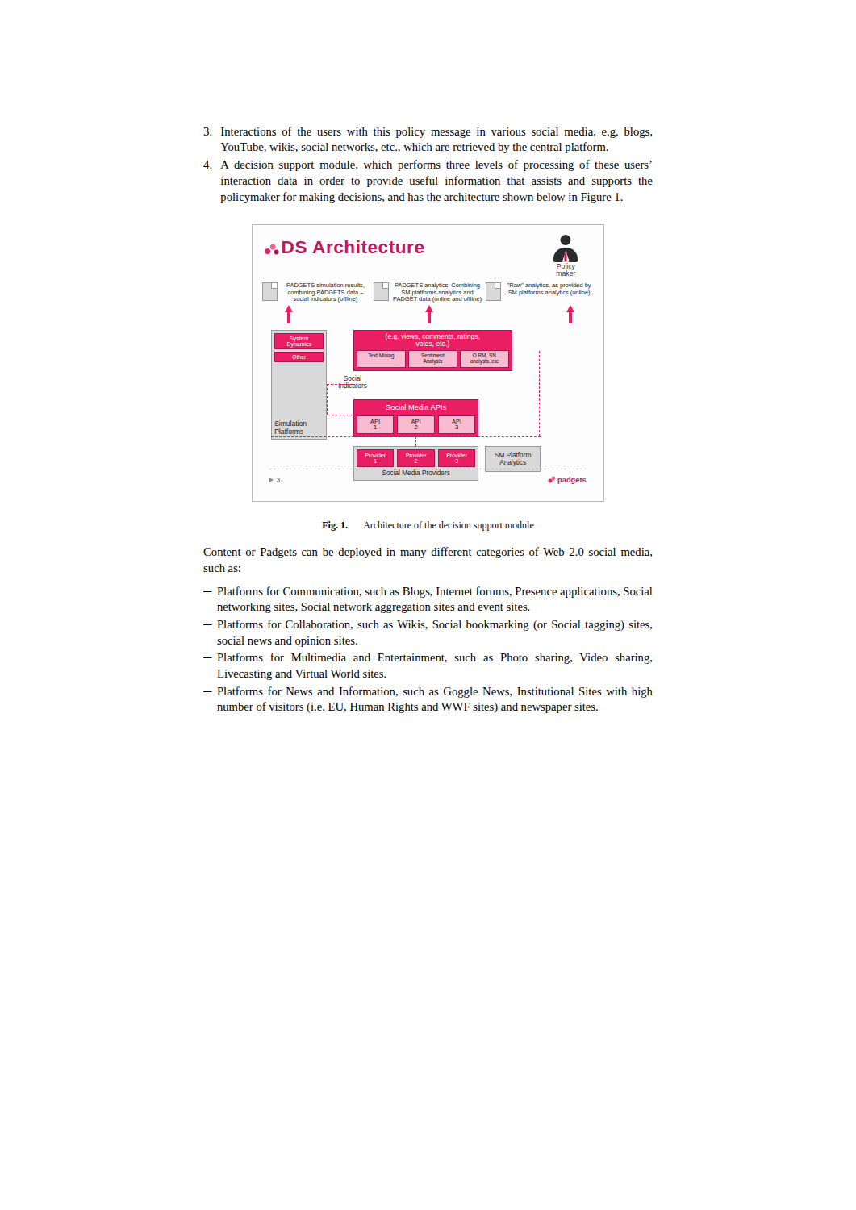3. Interactions of the users with this policy message in various social media, e.g. blogs, YouTube, wikis, social networks, etc., which are retrieved by the central platform.
4. A decision support module, which performs three levels of processing of these users’ interaction data in order to provide useful information that assists and supports the policymaker for making decisions, and has the architecture shown below in Figure 1.
DS Architecture
Policy
maker
PADGETS simulation results, combining PADGETS data – social indicators (offline)
PADGETS analytics, Combining SM platforms analytics and PADGET data (online and offline)
"Raw" analytics, as provided by SM platforms analytics (online)
System
Dynamics
Other
Simulation
Platforms
(e.g. views, comments, ratings,
votes, etc.)
Text Mining
Sentiment
Analysis
O RM, SN
analysis, etc
Social
Indicators
Social Media APIs
API
1
API
2
API
3
Provider
1
Provider
2
Provider
3
Social Media Providers
SM Platform
Analytics
3
padgets
Fig. 1. Architecture of the decision support module
Content or Padgets can be deployed in many different categories of Web 2.0 social media, such as:
Platforms for Communication, such as Blogs, Internet forums, Presence applications, Social networking sites, Social network aggregation sites and event sites.
Platforms for Collaboration, such as Wikis, Social bookmarking (or Social tagging) sites, social news and opinion sites.
Platforms for Multimedia and Entertainment, such as Photo sharing, Video sharing, Livecasting and Virtual World sites.
Platforms for News and Information, such as Goggle News, Institutional Sites with high number of visitors (i.e. EU, Human Rights and WWF sites) and newspaper sites.